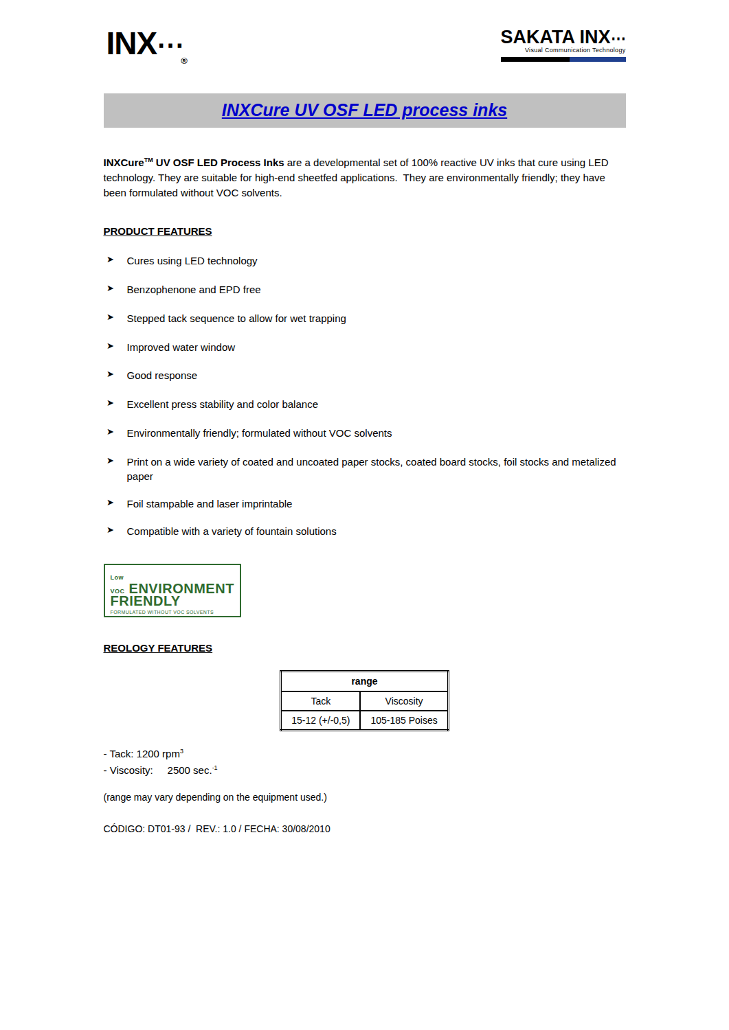INX⋯®
SAKATA INX⋯
Visual Communication Technology
INXCure UV OSF LED process inks
INXCureTM UV OSF LED Process Inks are a developmental set of 100% reactive UV inks that cure using LED technology. They are suitable for high-end sheetfed applications. They are environmentally friendly; they have been formulated without VOC solvents.
PRODUCT FEATURES
Cures using LED technology
Benzophenone and EPD free
Stepped tack sequence to allow for wet trapping
Improved water window
Good response
Excellent press stability and color balance
Environmentally friendly; formulated without VOC solvents
Print on a wide variety of coated and uncoated paper stocks, coated board stocks, foil stocks and metalized paper
Foil stampable and laser imprintable
Compatible with a variety of fountain solutions
Low
VOC ENVIRONMENT
FRIENDLY
FORMULATED WITHOUT VOC SOLVENTS
REOLOGY FEATURES
| range |
| --- |
| Tack | Viscosity |
| 15-12 (+/-0,5) | 105-185 Poises |
- Tack: 1200 rpm3
- Viscosity: 2500 sec.-1
(range may vary depending on the equipment used.)
CÓDIGO: DT01-93 / REV.: 1.0 / FECHA: 30/08/2010